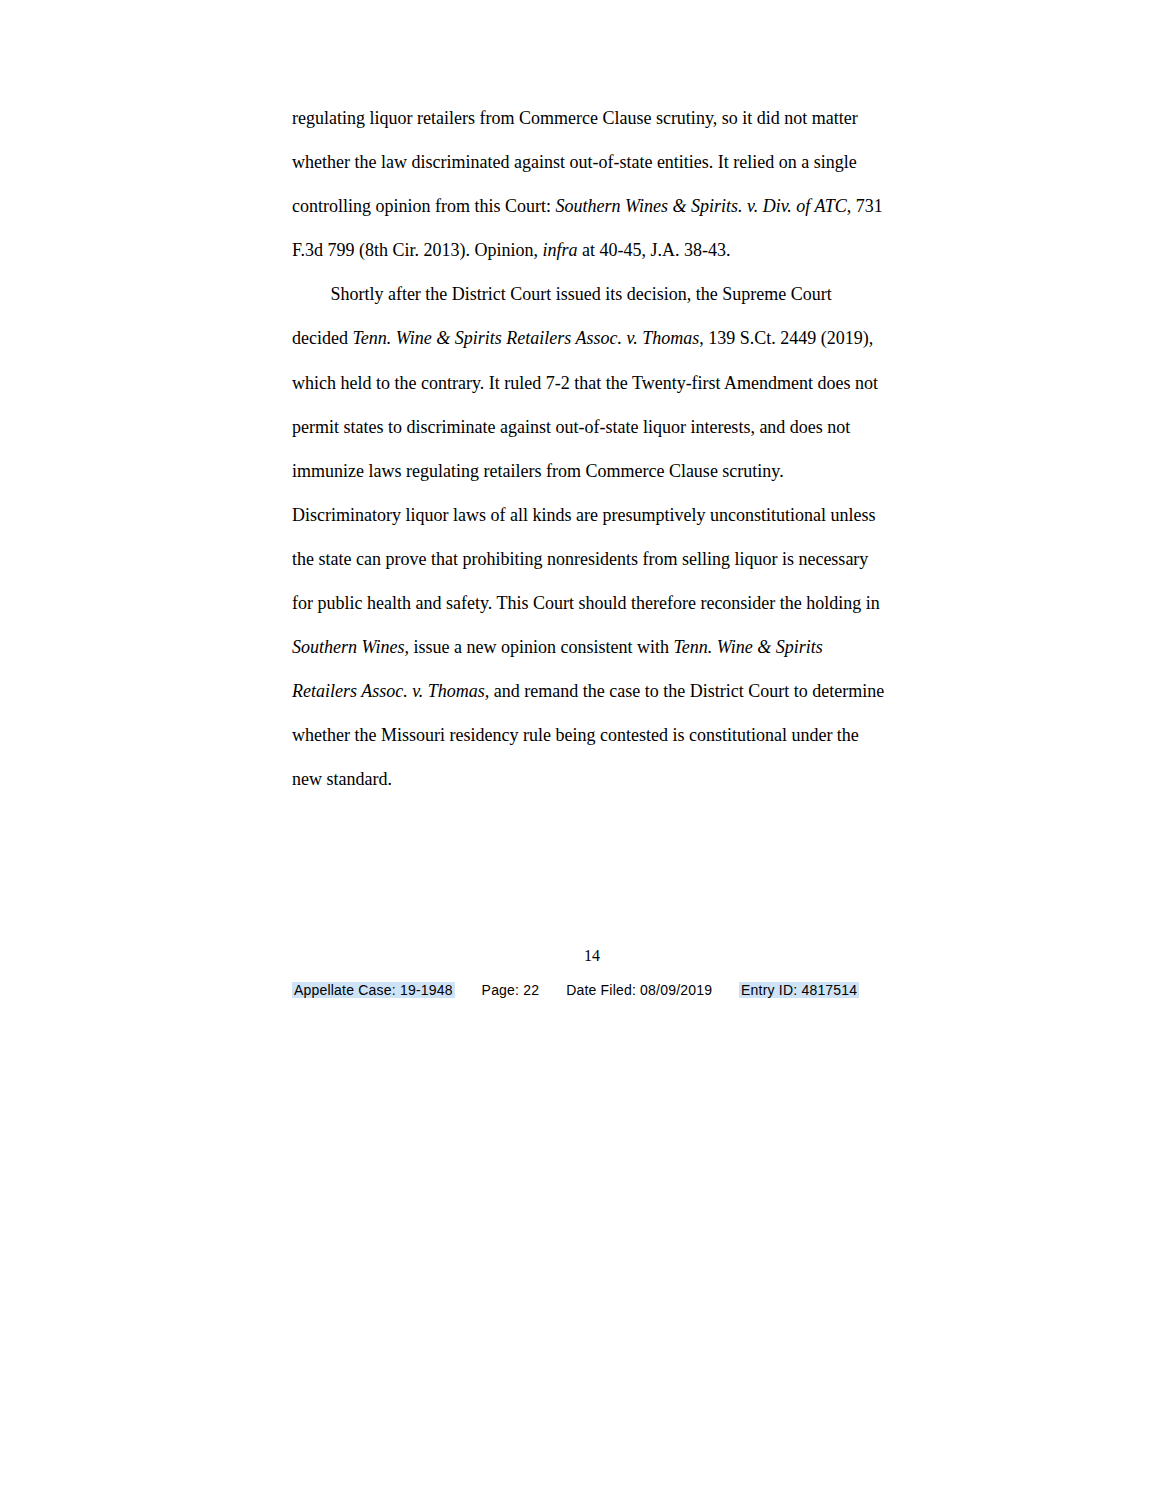regulating liquor retailers from Commerce Clause scrutiny, so it did not matter whether the law discriminated against out-of-state entities. It relied on a single controlling opinion from this Court: Southern Wines & Spirits. v. Div. of ATC, 731 F.3d 799 (8th Cir. 2013). Opinion, infra at 40-45, J.A. 38-43.
Shortly after the District Court issued its decision, the Supreme Court decided Tenn. Wine & Spirits Retailers Assoc. v. Thomas, 139 S.Ct. 2449 (2019), which held to the contrary. It ruled 7-2 that the Twenty-first Amendment does not permit states to discriminate against out-of-state liquor interests, and does not immunize laws regulating retailers from Commerce Clause scrutiny. Discriminatory liquor laws of all kinds are presumptively unconstitutional unless the state can prove that prohibiting nonresidents from selling liquor is necessary for public health and safety. This Court should therefore reconsider the holding in Southern Wines, issue a new opinion consistent with Tenn. Wine & Spirits Retailers Assoc. v. Thomas, and remand the case to the District Court to determine whether the Missouri residency rule being contested is constitutional under the new standard.
14
Appellate Case: 19-1948 Page: 22 Date Filed: 08/09/2019 Entry ID: 4817514